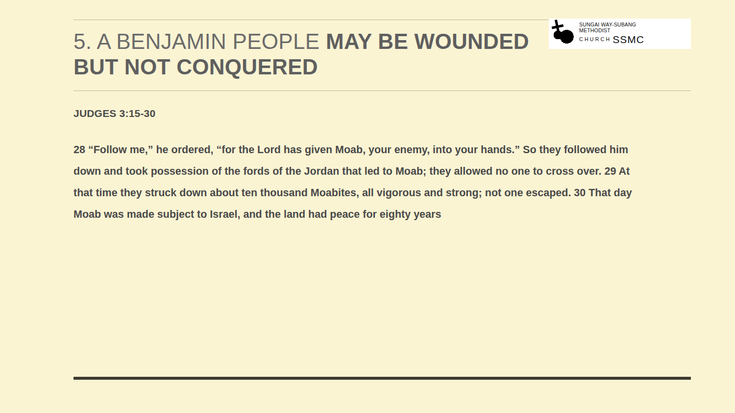SUNGAI WAY-SUBANG
METHODIST
C H U R C HSSMC
5. A BENJAMIN PEOPLE MAY BE WOUNDED BUT NOT CONQUERED
JUDGES 3:15-30
28 “Follow me,” he ordered, “for the Lord has given Moab, your enemy, into your hands.” So they followed him down and took possession of the fords of the Jordan that led to Moab; they allowed no one to cross over. 29 At that time they struck down about ten thousand Moabites, all vigorous and strong; not one escaped. 30 That day Moab was made subject to Israel, and the land had peace for eighty years